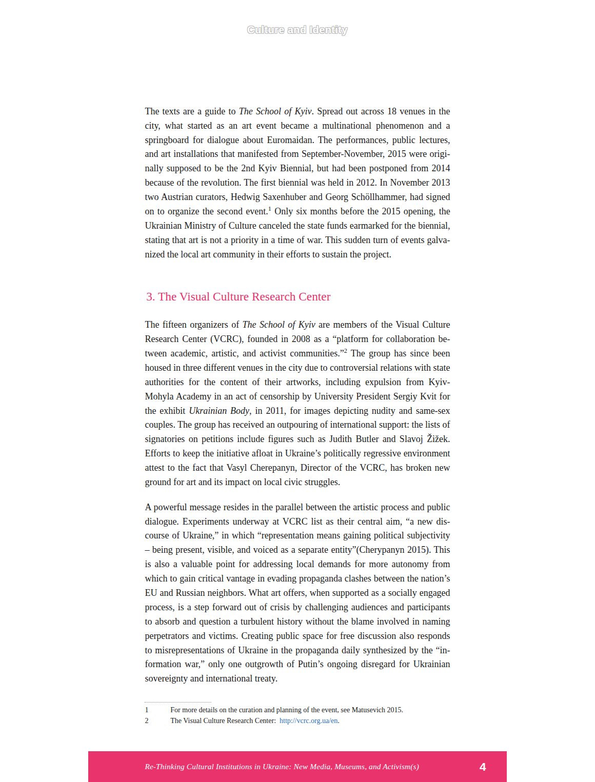Culture and Identity
The texts are a guide to The School of Kyiv. Spread out across 18 venues in the city, what started as an art event became a multinational phenomenon and a springboard for dialogue about Euromaidan. The performances, public lectures, and art installations that manifested from September-November, 2015 were originally supposed to be the 2nd Kyiv Biennial, but had been postponed from 2014 because of the revolution. The first biennial was held in 2012. In November 2013 two Austrian curators, Hedwig Saxenhuber and Georg Schöllhammer, had signed on to organize the second event.1 Only six months before the 2015 opening, the Ukrainian Ministry of Culture canceled the state funds earmarked for the biennial, stating that art is not a priority in a time of war. This sudden turn of events galvanized the local art community in their efforts to sustain the project.
3. The Visual Culture Research Center
The fifteen organizers of The School of Kyiv are members of the Visual Culture Research Center (VCRC), founded in 2008 as a “platform for collaboration between academic, artistic, and activist communities.”2 The group has since been housed in three different venues in the city due to controversial relations with state authorities for the content of their artworks, including expulsion from Kyiv-Mohyla Academy in an act of censorship by University President Sergiy Kvit for the exhibit Ukrainian Body, in 2011, for images depicting nudity and same-sex couples. The group has received an outpouring of international support: the lists of signatories on petitions include figures such as Judith Butler and Slavoj Žižek. Efforts to keep the initiative afloat in Ukraine’s politically regressive environment attest to the fact that Vasyl Cherepanyn, Director of the VCRC, has broken new ground for art and its impact on local civic struggles.
A powerful message resides in the parallel between the artistic process and public dialogue. Experiments underway at VCRC list as their central aim, “a new discourse of Ukraine,” in which “representation means gaining political subjectivity – being present, visible, and voiced as a separate entity”(Cherypanyn 2015). This is also a valuable point for addressing local demands for more autonomy from which to gain critical vantage in evading propaganda clashes between the nation’s EU and Russian neighbors. What art offers, when supported as a socially engaged process, is a step forward out of crisis by challenging audiences and participants to absorb and question a turbulent history without the blame involved in naming perpetrators and victims. Creating public space for free discussion also responds to misrepresentations of Ukraine in the propaganda daily synthesized by the “information war,” only one outgrowth of Putin’s ongoing disregard for Ukrainian sovereignty and international treaty.
| 1 | For more details on the curation and planning of the event, see Matusevich 2015. |
| 2 | The Visual Culture Research Center: http://vcrc.org.ua/en . |
Re-Thinking Cultural Institutions in Ukraine: New Media, Museums, and Activism(s) 4